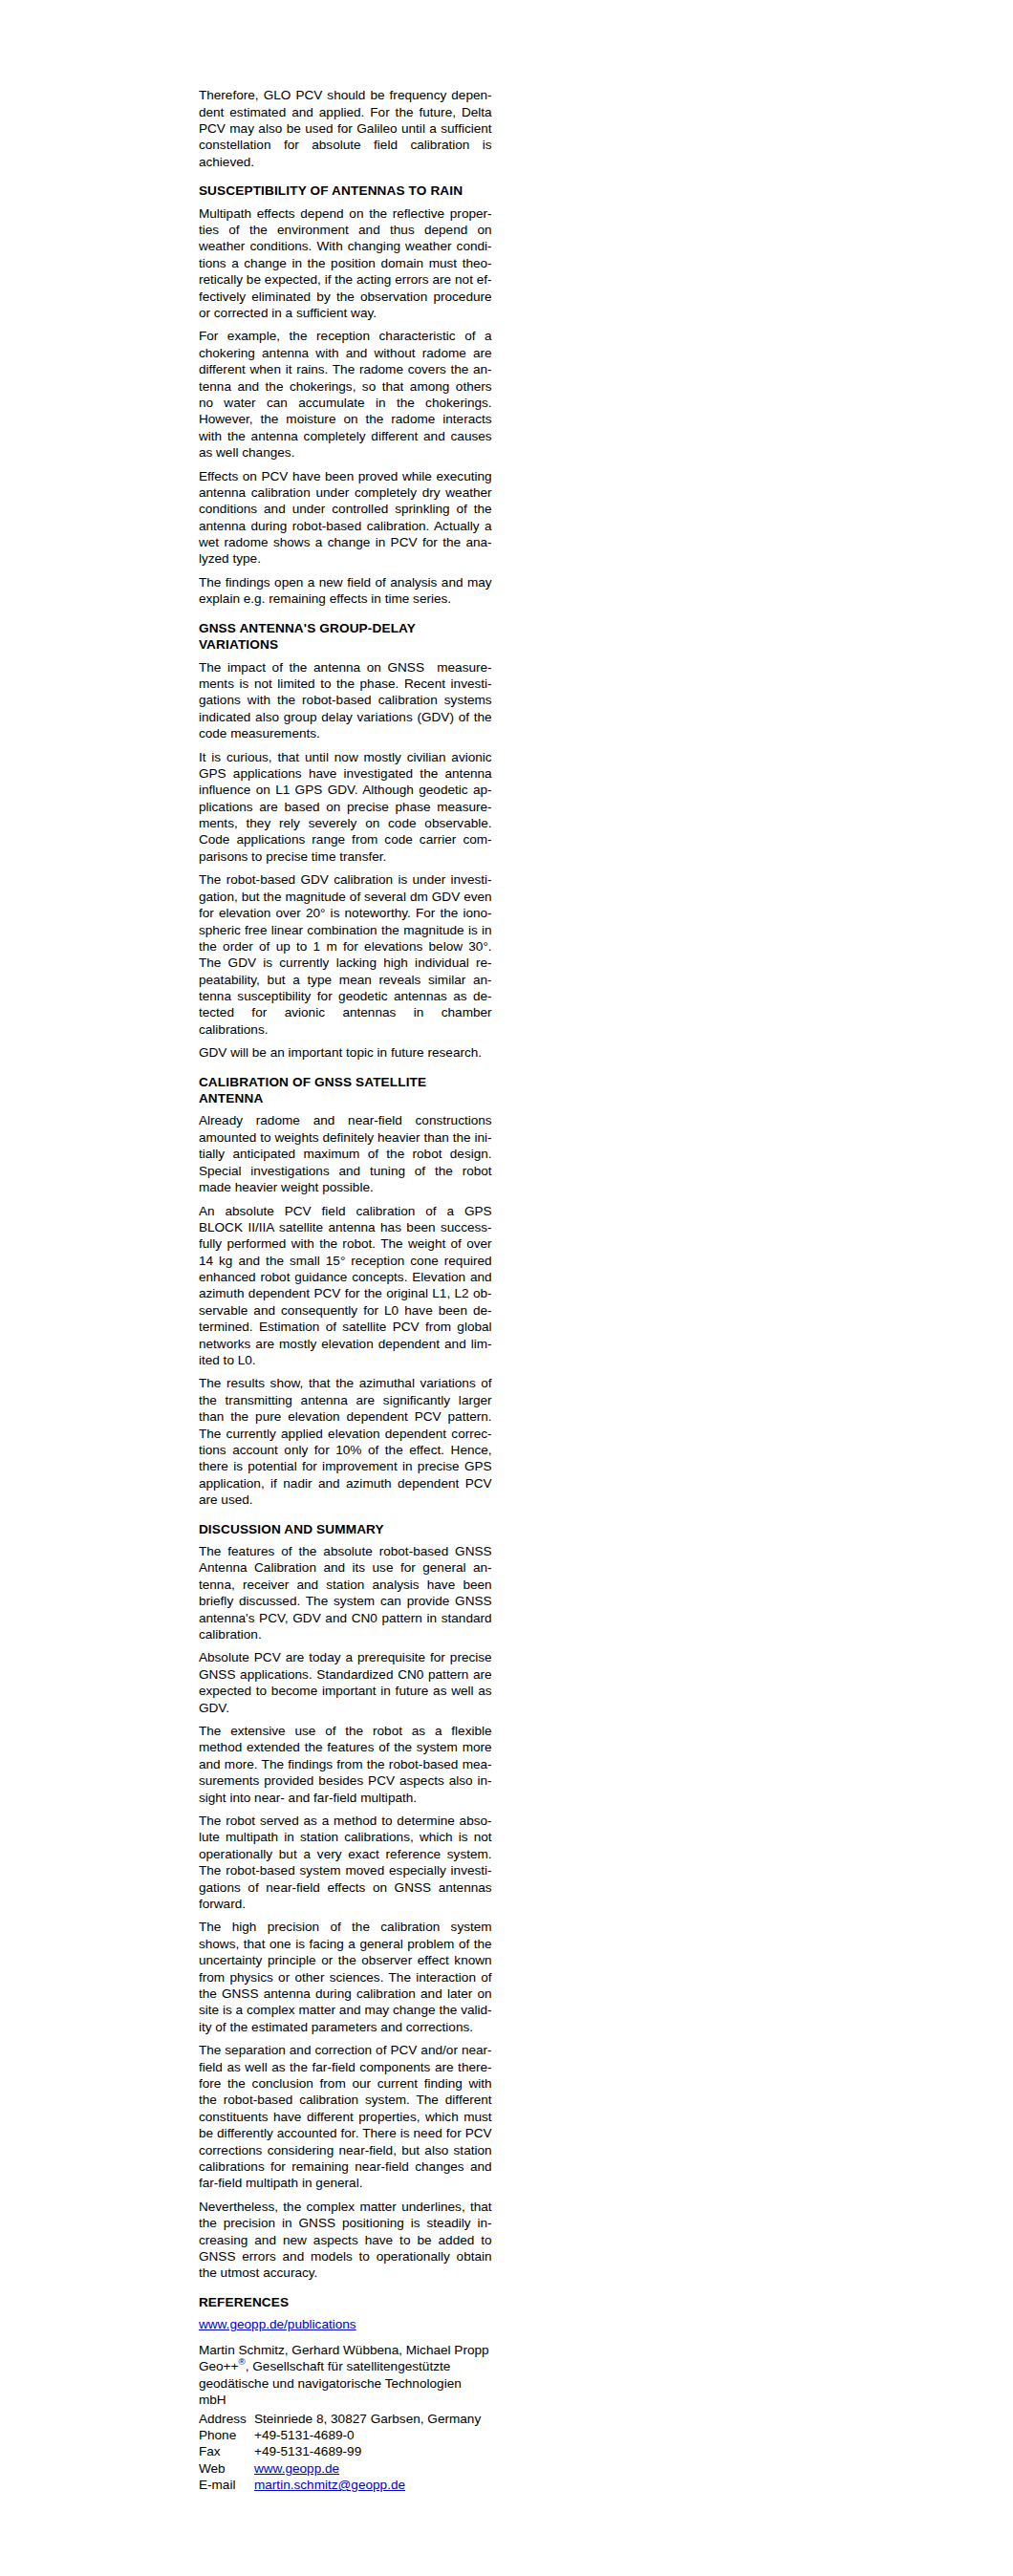Therefore, GLO PCV should be frequency dependent estimated and applied. For the future, Delta PCV may also be used for Galileo until a sufficient constellation for absolute field calibration is achieved.
Susceptibility of Antennas to Rain
Multipath effects depend on the reflective properties of the environment and thus depend on weather conditions. With changing weather conditions a change in the position domain must theoretically be expected, if the acting errors are not effectively eliminated by the observation procedure or corrected in a sufficient way.
For example, the reception characteristic of a chokering antenna with and without radome are different when it rains. The radome covers the antenna and the chokerings, so that among others no water can accumulate in the chokerings. However, the moisture on the radome interacts with the antenna completely different and causes as well changes.
Effects on PCV have been proved while executing antenna calibration under completely dry weather conditions and under controlled sprinkling of the antenna during robot-based calibration. Actually a wet radome shows a change in PCV for the analyzed type.
The findings open a new field of analysis and may explain e.g. remaining effects in time series.
GNSS Antenna's Group-Delay Variations
The impact of the antenna on GNSS measurements is not limited to the phase. Recent investigations with the robot-based calibration systems indicated also group delay variations (GDV) of the code measurements.
It is curious, that until now mostly civilian avionic GPS applications have investigated the antenna influence on L1 GPS GDV. Although geodetic applications are based on precise phase measurements, they rely severely on code observable. Code applications range from code carrier comparisons to precise time transfer.
The robot-based GDV calibration is under investigation, but the magnitude of several dm GDV even for elevation over 20° is noteworthy. For the ionospheric free linear combination the magnitude is in the order of up to 1 m for elevations below 30°. The GDV is currently lacking high individual repeatability, but a type mean reveals similar antenna susceptibility for geodetic antennas as detected for avionic antennas in chamber calibrations.
GDV will be an important topic in future research.
Calibration of GNSS Satellite Antenna
Already radome and near-field constructions amounted to weights definitely heavier than the initially anticipated maximum of the robot design. Special investigations and tuning of the robot made heavier weight possible.
An absolute PCV field calibration of a GPS BLOCK II/IIA satellite antenna has been successfully performed with the robot. The weight of over 14 kg and the small 15° reception cone required enhanced robot guidance concepts. Elevation and azimuth dependent PCV for the original L1, L2 observable and consequently for L0 have been determined. Estimation of satellite PCV from global networks are mostly elevation dependent and limited to L0.
The results show, that the azimuthal variations of the transmitting antenna are significantly larger than the pure elevation dependent PCV pattern. The currently applied elevation dependent corrections account only for 10% of the effect. Hence, there is potential for improvement in precise GPS application, if nadir and azimuth dependent PCV are used.
Discussion and Summary
The features of the absolute robot-based GNSS Antenna Calibration and its use for general antenna, receiver and station analysis have been briefly discussed. The system can provide GNSS antenna's PCV, GDV and CN0 pattern in standard calibration.
Absolute PCV are today a prerequisite for precise GNSS applications. Standardized CN0 pattern are expected to become important in future as well as GDV.
The extensive use of the robot as a flexible method extended the features of the system more and more. The findings from the robot-based measurements provided besides PCV aspects also insight into near- and far-field multipath.
The robot served as a method to determine absolute multipath in station calibrations, which is not operationally but a very exact reference system. The robot-based system moved especially investigations of near-field effects on GNSS antennas forward.
The high precision of the calibration system shows, that one is facing a general problem of the uncertainty principle or the observer effect known from physics or other sciences. The interaction of the GNSS antenna during calibration and later on site is a complex matter and may change the validity of the estimated parameters and corrections.
The separation and correction of PCV and/or near-field as well as the far-field components are therefore the conclusion from our current finding with the robot-based calibration system. The different constituents have different properties, which must be differently accounted for. There is need for PCV corrections considering near-field, but also station calibrations for remaining near-field changes and far-field multipath in general.
Nevertheless, the complex matter underlines, that the precision in GNSS positioning is steadily increasing and new aspects have to be added to GNSS errors and models to operationally obtain the utmost accuracy.
References
www.geopp.de/publications
Martin Schmitz, Gerhard Wübbena, Michael Propp
Geo++®, Gesellschaft für satellitengestützte geodätische und navigatorische Technologien mbH
| Address | Steinriede 8, 30827 Garbsen, Germany |
| Phone | +49-5131-4689-0 |
| Fax | +49-5131-4689-99 |
| Web | www.geopp.de |
| E-mail | martin.schmitz@geopp.de |